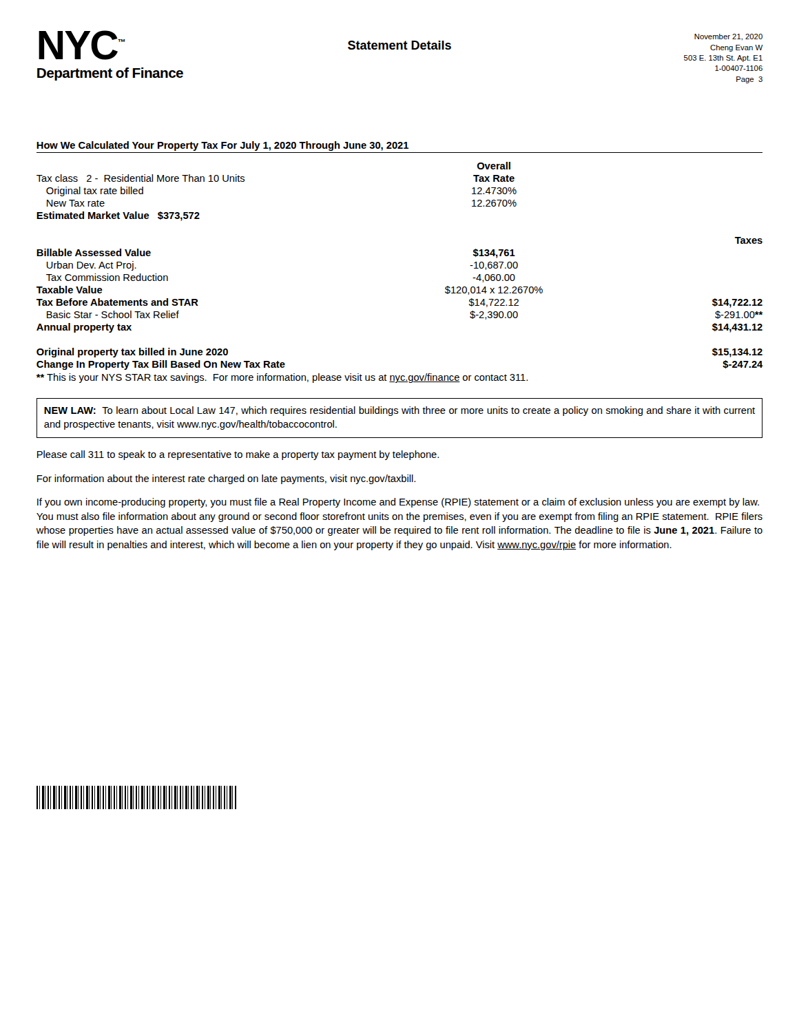NYC™
Department of Finance
Statement Details
November 21, 2020
Cheng Evan W
503 E. 13th St. Apt. E1
1-00407-1106
Page 3
How We Calculated Your Property Tax For July 1, 2020 Through June 30, 2021
| | Overall | |
| Tax class 2 - Residential More Than 10 Units | Tax Rate | |
| Original tax rate billed | 12.4730% | |
| New Tax rate | 12.2670% | |
| Estimated Market Value $373,572 | | |
| | | Taxes |
| Billable Assessed Value | $134,761 | |
| Urban Dev. Act Proj. | -10,687.00 | |
| Tax Commission Reduction | -4,060.00 | |
| Taxable Value | $120,014 x 12.2670% | |
| Tax Before Abatements and STAR | $14,722.12 | $14,722.12 |
| Basic Star - School Tax Relief | $-2,390.00 | $-291.00 ** |
| Annual property tax | | $14,431.12 |
| Original property tax billed in June 2020 | | $15,134.12 |
| Change In Property Tax Bill Based On New Tax Rate | | $-247.24 |
** This is your NYS STAR tax savings. For more information, please visit us at nyc.gov/finance or contact 311.
NEW LAW: To learn about Local Law 147, which requires residential buildings with three or more units to create a policy on smoking and share it with current and prospective tenants, visit www.nyc.gov/health/tobaccocontrol.
Please call 311 to speak to a representative to make a property tax payment by telephone.
For information about the interest rate charged on late payments, visit nyc.gov/taxbill.
If you own income-producing property, you must file a Real Property Income and Expense (RPIE) statement or a claim of exclusion unless you are exempt by law. You must also file information about any ground or second floor storefront units on the premises, even if you are exempt from filing an RPIE statement. RPIE filers whose properties have an actual assessed value of $750,000 or greater will be required to file rent roll information. The deadline to file is June 1, 2021. Failure to file will result in penalties and interest, which will become a lien on your property if they go unpaid. Visit www.nyc.gov/rpie for more information.